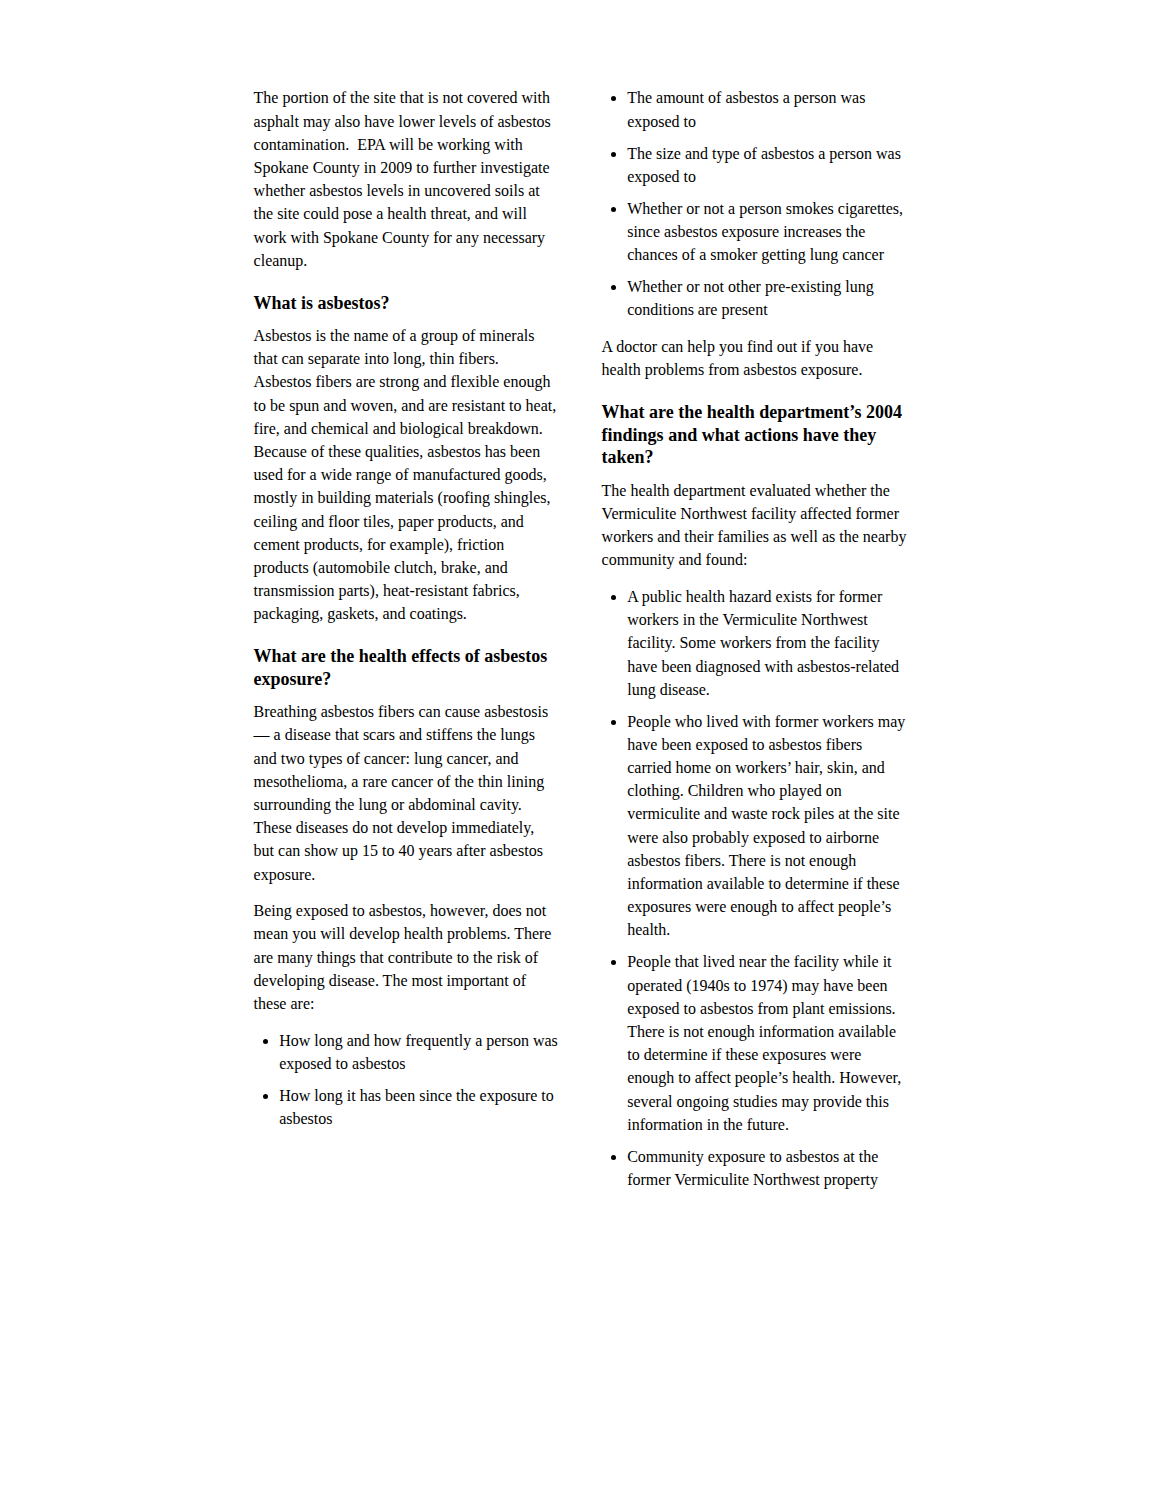The portion of the site that is not covered with asphalt may also have lower levels of asbestos contamination. EPA will be working with Spokane County in 2009 to further investigate whether asbestos levels in uncovered soils at the site could pose a health threat, and will work with Spokane County for any necessary cleanup.
What is asbestos?
Asbestos is the name of a group of minerals that can separate into long, thin fibers. Asbestos fibers are strong and flexible enough to be spun and woven, and are resistant to heat, fire, and chemical and biological breakdown. Because of these qualities, asbestos has been used for a wide range of manufactured goods, mostly in building materials (roofing shingles, ceiling and floor tiles, paper products, and cement products, for example), friction products (automobile clutch, brake, and transmission parts), heat-resistant fabrics, packaging, gaskets, and coatings.
What are the health effects of asbestos exposure?
Breathing asbestos fibers can cause asbestosis — a disease that scars and stiffens the lungs and two types of cancer: lung cancer, and mesothelioma, a rare cancer of the thin lining surrounding the lung or abdominal cavity. These diseases do not develop immediately, but can show up 15 to 40 years after asbestos exposure.
Being exposed to asbestos, however, does not mean you will develop health problems. There are many things that contribute to the risk of developing disease. The most important of these are:
How long and how frequently a person was exposed to asbestos
How long it has been since the exposure to asbestos
The amount of asbestos a person was exposed to
The size and type of asbestos a person was exposed to
Whether or not a person smokes cigarettes, since asbestos exposure increases the chances of a smoker getting lung cancer
Whether or not other pre-existing lung conditions are present
A doctor can help you find out if you have health problems from asbestos exposure.
What are the health department’s 2004 findings and what actions have they taken?
The health department evaluated whether the Vermiculite Northwest facility affected former workers and their families as well as the nearby community and found:
A public health hazard exists for former workers in the Vermiculite Northwest facility. Some workers from the facility have been diagnosed with asbestos-related lung disease.
People who lived with former workers may have been exposed to asbestos fibers carried home on workers’ hair, skin, and clothing. Children who played on vermiculite and waste rock piles at the site were also probably exposed to airborne asbestos fibers. There is not enough information available to determine if these exposures were enough to affect people’s health.
People that lived near the facility while it operated (1940s to 1974) may have been exposed to asbestos from plant emissions. There is not enough information available to determine if these exposures were enough to affect people’s health. However, several ongoing studies may provide this information in the future.
Community exposure to asbestos at the former Vermiculite Northwest property